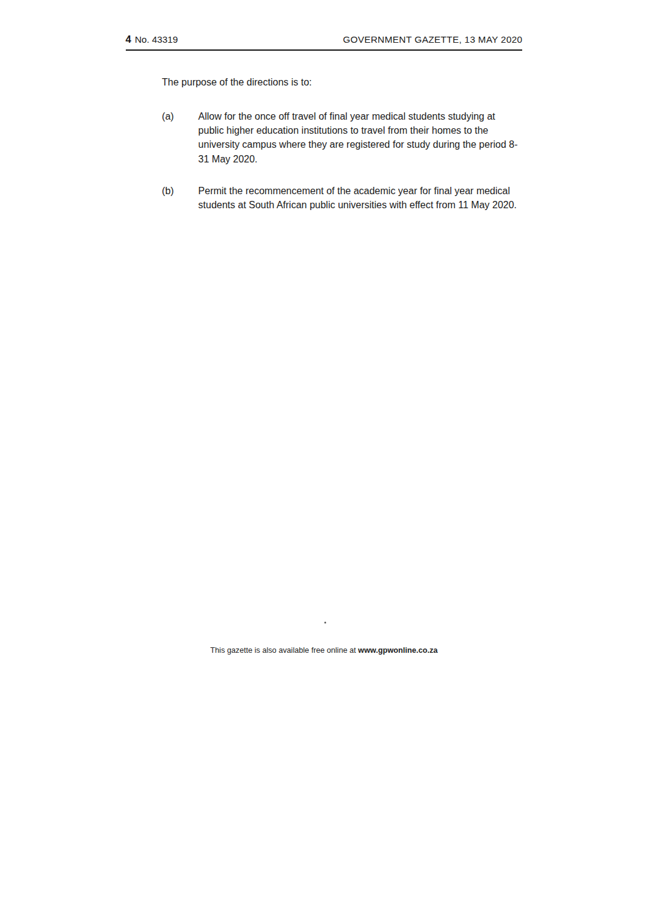4 No. 43319
GOVERNMENT GAZETTE, 13 MAY 2020
The purpose of the directions is to:
(a) Allow for the once off travel of final year medical students studying at public higher education institutions to travel from their homes to the university campus where they are registered for study during the period 8-31 May 2020.
' (b) Permit the recommencement of the academic year for final year medical students at South African public universities with effect from 11 May 2020.
This gazette is also available free online at www.gpwonline.co.za